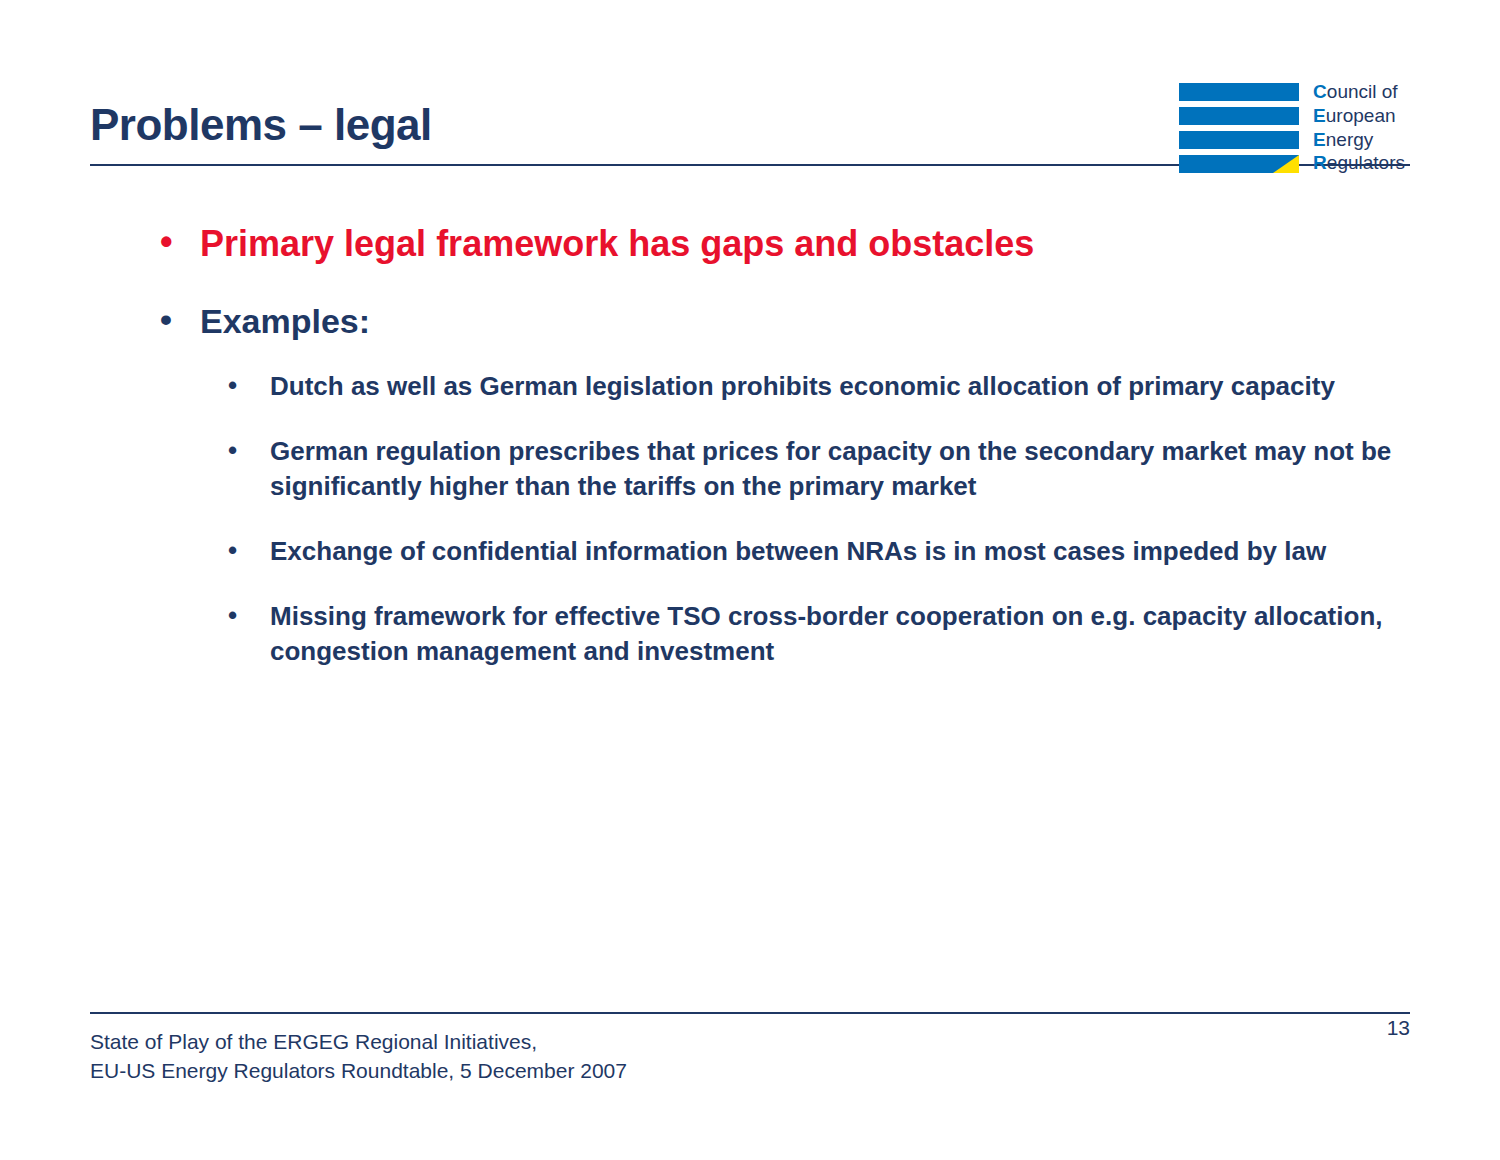Council of
European
Energy
Regulators
Problems – legal
Primary legal framework has gaps and obstacles
Examples:
Dutch as well as German legislation prohibits economic allocation of primary capacity
German regulation prescribes that prices for capacity on the secondary market may not be significantly higher than the tariffs on the primary market
Exchange of confidential information between NRAs is in most cases impeded by law
Missing framework for effective TSO cross-border cooperation on e.g. capacity allocation, congestion management and investment
State of Play of the ERGEG Regional Initiatives,
EU-US Energy Regulators Roundtable, 5 December 2007
13